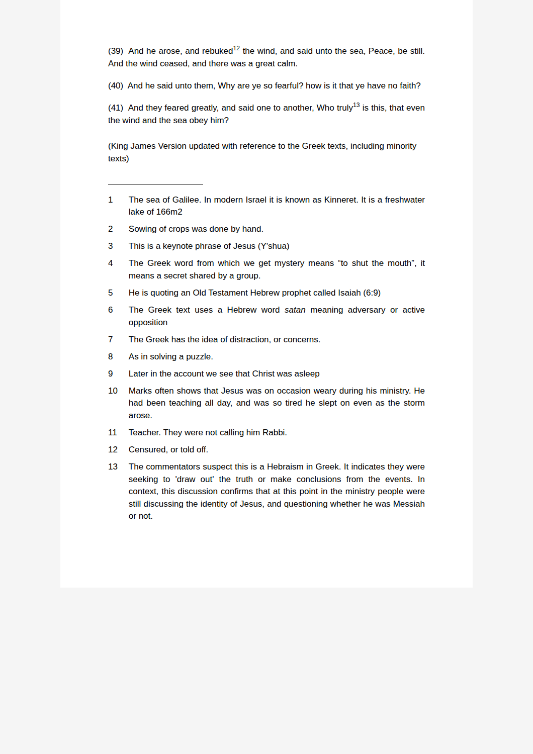(39) And he arose, and rebuked12 the wind, and said unto the sea, Peace, be still. And the wind ceased, and there was a great calm.
(40) And he said unto them, Why are ye so fearful? how is it that ye have no faith?
(41) And they feared greatly, and said one to another, Who truly13 is this, that even the wind and the sea obey him?
(King James Version updated with reference to the Greek texts, including minority texts)
The sea of Galilee. In modern Israel it is known as Kinneret. It is a freshwater lake of 166m2
Sowing of crops was done by hand.
This is a keynote phrase of Jesus (Y'shua)
The Greek word from which we get mystery means “to shut the mouth”, it means a secret shared by a group.
He is quoting an Old Testament Hebrew prophet called Isaiah (6:9)
The Greek text uses a Hebrew word satan meaning adversary or active opposition
The Greek has the idea of distraction, or concerns.
As in solving a puzzle.
Later in the account we see that Christ was asleep
Marks often shows that Jesus was on occasion weary during his ministry. He had been teaching all day, and was so tired he slept on even as the storm arose.
Teacher. They were not calling him Rabbi.
Censured, or told off.
The commentators suspect this is a Hebraism in Greek. It indicates they were seeking to 'draw out' the truth or make conclusions from the events. In context, this discussion confirms that at this point in the ministry people were still discussing the identity of Jesus, and questioning whether he was Messiah or not.